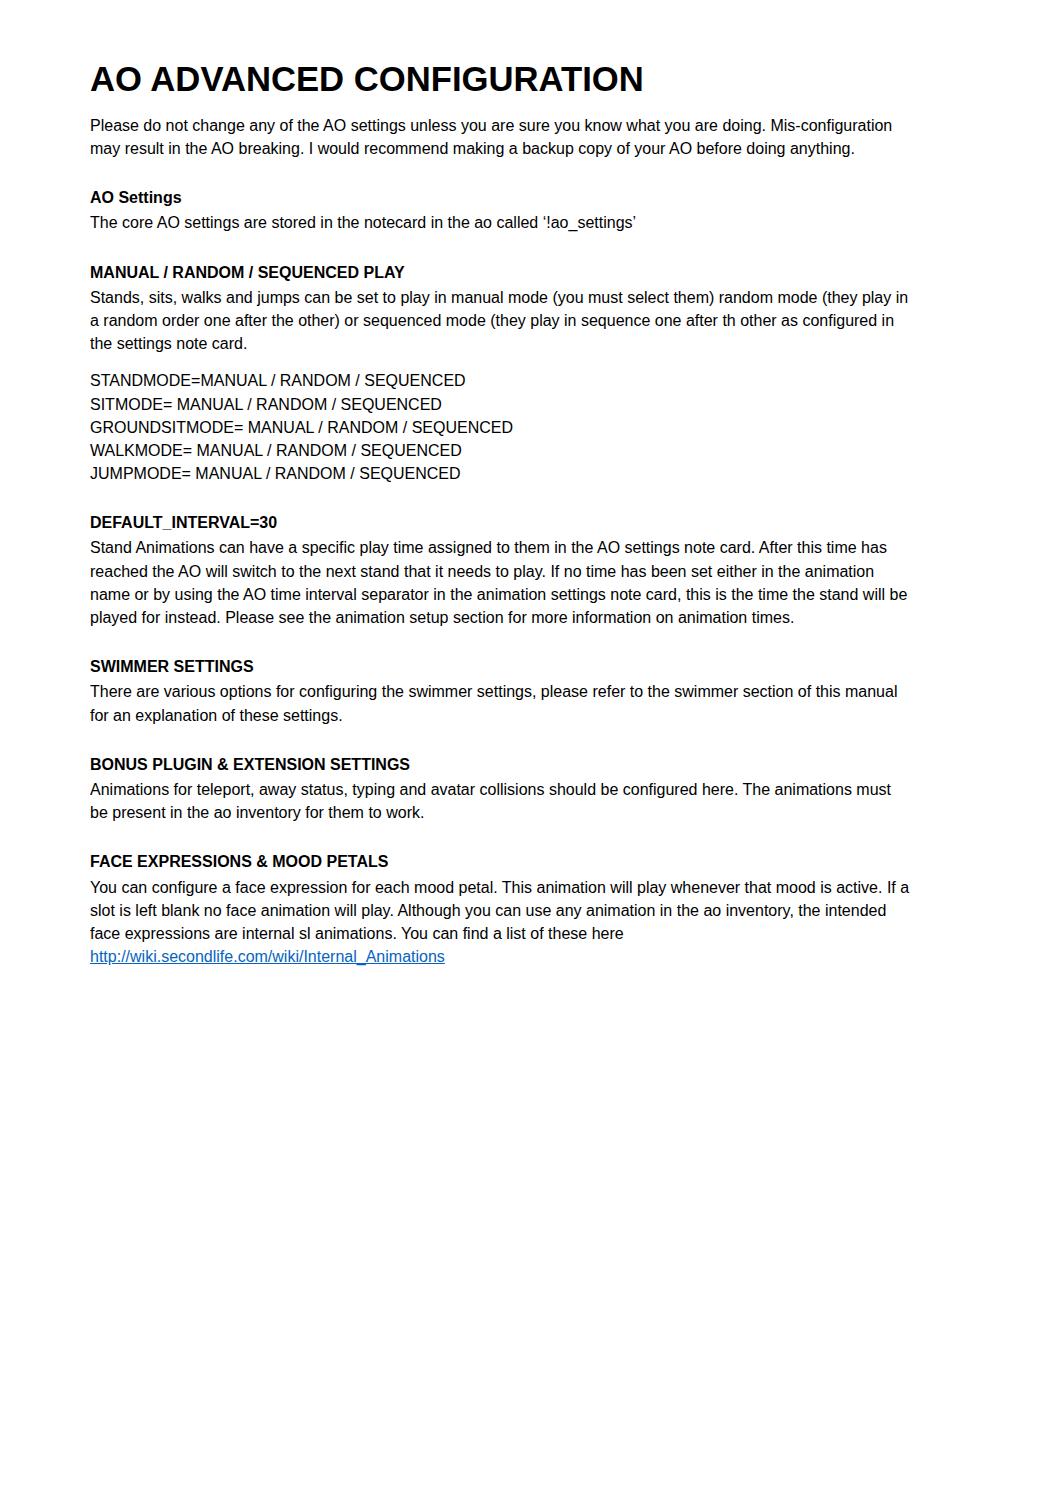AO ADVANCED CONFIGURATION
Please do not change any of the AO settings unless you are sure you know what you are doing. Mis-configuration may result in the AO breaking. I would recommend making a backup copy of your AO before doing anything.
AO Settings
The core AO settings are stored in the notecard in the ao called ‘!ao_settings’
MANUAL / RANDOM / SEQUENCED PLAY
Stands, sits, walks and jumps can be set to play in manual mode (you must select them) random mode (they play in a random order one after the other) or sequenced mode (they play in sequence one after th other as configured in the settings note card.
STANDMODE=MANUAL / RANDOM / SEQUENCED SITMODE= MANUAL / RANDOM / SEQUENCED GROUNDSITMODE= MANUAL / RANDOM / SEQUENCED WALKMODE= MANUAL / RANDOM / SEQUENCED JUMPMODE= MANUAL / RANDOM / SEQUENCED
DEFAULT_INTERVAL=30
Stand Animations can have a specific play time assigned to them in the AO settings note card. After this time has reached the AO will switch to the next stand that it needs to play. If no time has been set either in the animation name or by using the AO time interval separator in the animation settings note card, this is the time the stand will be played for instead. Please see the animation setup section for more information on animation times.
SWIMMER SETTINGS
There are various options for configuring the swimmer settings, please refer to the swimmer section of this manual for an explanation of these settings.
BONUS PLUGIN & EXTENSION SETTINGS
Animations for teleport, away status, typing and avatar collisions should be configured here. The animations must be present in the ao inventory for them to work.
FACE EXPRESSIONS & MOOD PETALS
You can configure a face expression for each mood petal. This animation will play whenever that mood is active. If a slot is left blank no face animation will play. Although you can use any animation in the ao inventory, the intended face expressions are internal sl animations. You can find a list of these here http://wiki.secondlife.com/wiki/Internal_Animations